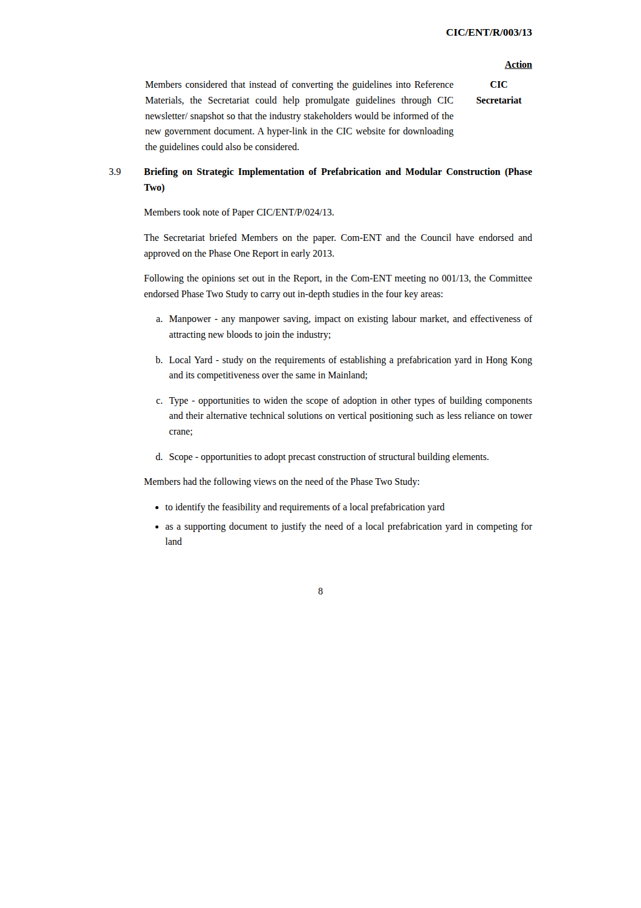CIC/ENT/R/003/13
Action
Members considered that instead of converting the guidelines into Reference Materials, the Secretariat could help promulgate guidelines through CIC newsletter/ snapshot so that the industry stakeholders would be informed of the new government document. A hyper-link in the CIC website for downloading the guidelines could also be considered.
CIC
Secretariat
3.9
Briefing on Strategic Implementation of Prefabrication and Modular Construction (Phase Two)
Members took note of Paper CIC/ENT/P/024/13.
The Secretariat briefed Members on the paper. Com-ENT and the Council have endorsed and approved on the Phase One Report in early 2013.
Following the opinions set out in the Report, in the Com-ENT meeting no 001/13, the Committee endorsed Phase Two Study to carry out in-depth studies in the four key areas:
Manpower - any manpower saving, impact on existing labour market, and effectiveness of attracting new bloods to join the industry;
Local Yard - study on the requirements of establishing a prefabrication yard in Hong Kong and its competitiveness over the same in Mainland;
Type - opportunities to widen the scope of adoption in other types of building components and their alternative technical solutions on vertical positioning such as less reliance on tower crane;
Scope - opportunities to adopt precast construction of structural building elements.
Members had the following views on the need of the Phase Two Study:
to identify the feasibility and requirements of a local prefabrication yard
as a supporting document to justify the need of a local prefabrication yard in competing for land
8